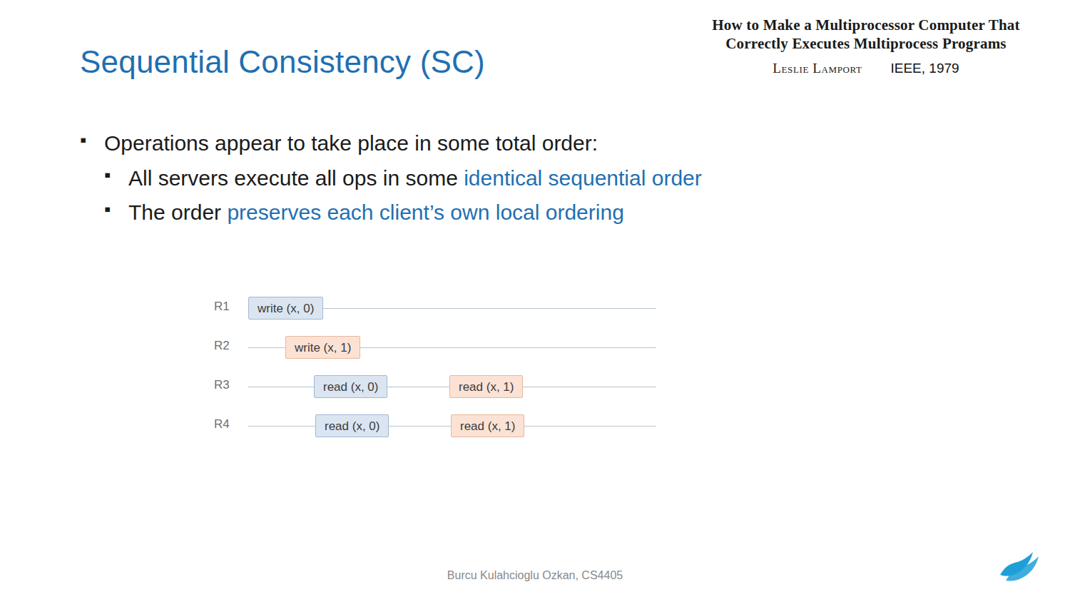How to Make a Multiprocessor Computer That
Correctly Executes Multiprocess Programs
Leslie Lamport IEEE, 1979
Sequential Consistency (SC)
Operations appear to take place in some total order:
All servers execute all ops in some identical sequential order
The order preserves each client’s own local ordering
R1
write (x, 0)
R2
write (x, 1)
R3
read (x, 0)
read (x, 1)
R4
read (x, 0)
read (x, 1)
Burcu Kulahcioglu Ozkan, CS4405